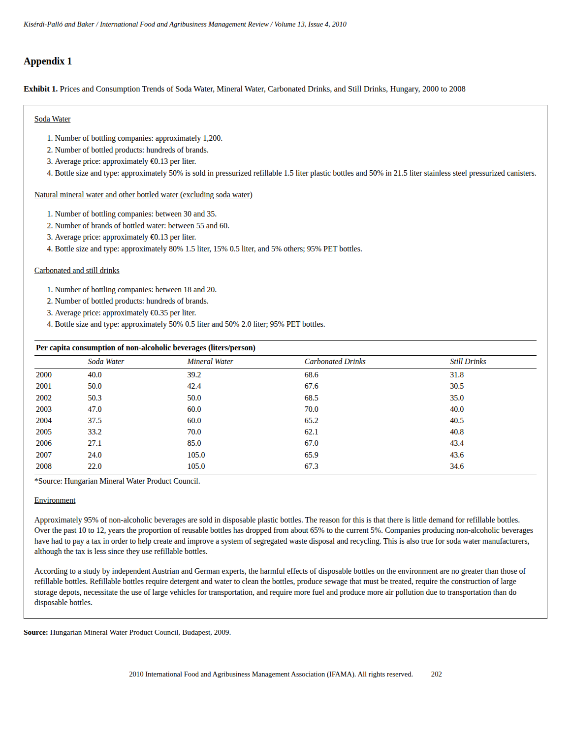Kisérdi-Palló and Baker / International Food and Agribusiness Management Review / Volume 13, Issue 4, 2010
Appendix 1
Exhibit 1. Prices and Consumption Trends of Soda Water, Mineral Water, Carbonated Drinks, and Still Drinks, Hungary, 2000 to 2008
Soda Water
Number of bottling companies: approximately 1,200.
Number of bottled products: hundreds of brands.
Average price: approximately €0.13 per liter.
Bottle size and type: approximately 50% is sold in pressurized refillable 1.5 liter plastic bottles and 50% in 21.5 liter stainless steel pressurized canisters.
Natural mineral water and other bottled water (excluding soda water)
Number of bottling companies: between 30 and 35.
Number of brands of bottled water: between 55 and 60.
Average price: approximately €0.13 per liter.
Bottle size and type: approximately 80% 1.5 liter, 15% 0.5 liter, and 5% others; 95% PET bottles.
Carbonated and still drinks
Number of bottling companies: between 18 and 20.
Number of bottled products: hundreds of brands.
Average price: approximately €0.35 per liter.
Bottle size and type: approximately 50% 0.5 liter and 50% 2.0 liter; 95% PET bottles.
Per capita consumption of non-alcoholic beverages (liters/person)
| | Soda Water | Mineral Water | Carbonated Drinks | Still Drinks |
| --- | --- | --- | --- | --- |
| 2000 | 40.0 | 39.2 | 68.6 | 31.8 |
| 2001 | 50.0 | 42.4 | 67.6 | 30.5 |
| 2002 | 50.3 | 50.0 | 68.5 | 35.0 |
| 2003 | 47.0 | 60.0 | 70.0 | 40.0 |
| 2004 | 37.5 | 60.0 | 65.2 | 40.5 |
| 2005 | 33.2 | 70.0 | 62.1 | 40.8 |
| 2006 | 27.1 | 85.0 | 67.0 | 43.4 |
| 2007 | 24.0 | 105.0 | 65.9 | 43.6 |
| 2008 | 22.0 | 105.0 | 67.3 | 34.6 |
*Source: Hungarian Mineral Water Product Council.
Environment
Approximately 95% of non-alcoholic beverages are sold in disposable plastic bottles. The reason for this is that there is little demand for refillable bottles. Over the past 10 to 12, years the proportion of reusable bottles has dropped from about 65% to the current 5%. Companies producing non-alcoholic beverages have had to pay a tax in order to help create and improve a system of segregated waste disposal and recycling. This is also true for soda water manufacturers, although the tax is less since they use refillable bottles.
According to a study by independent Austrian and German experts, the harmful effects of disposable bottles on the environment are no greater than those of refillable bottles. Refillable bottles require detergent and water to clean the bottles, produce sewage that must be treated, require the construction of large storage depots, necessitate the use of large vehicles for transportation, and require more fuel and produce more air pollution due to transportation than do disposable bottles.
Source: Hungarian Mineral Water Product Council, Budapest, 2009.
2010 International Food and Agribusiness Management Association (IFAMA). All rights reserved.202